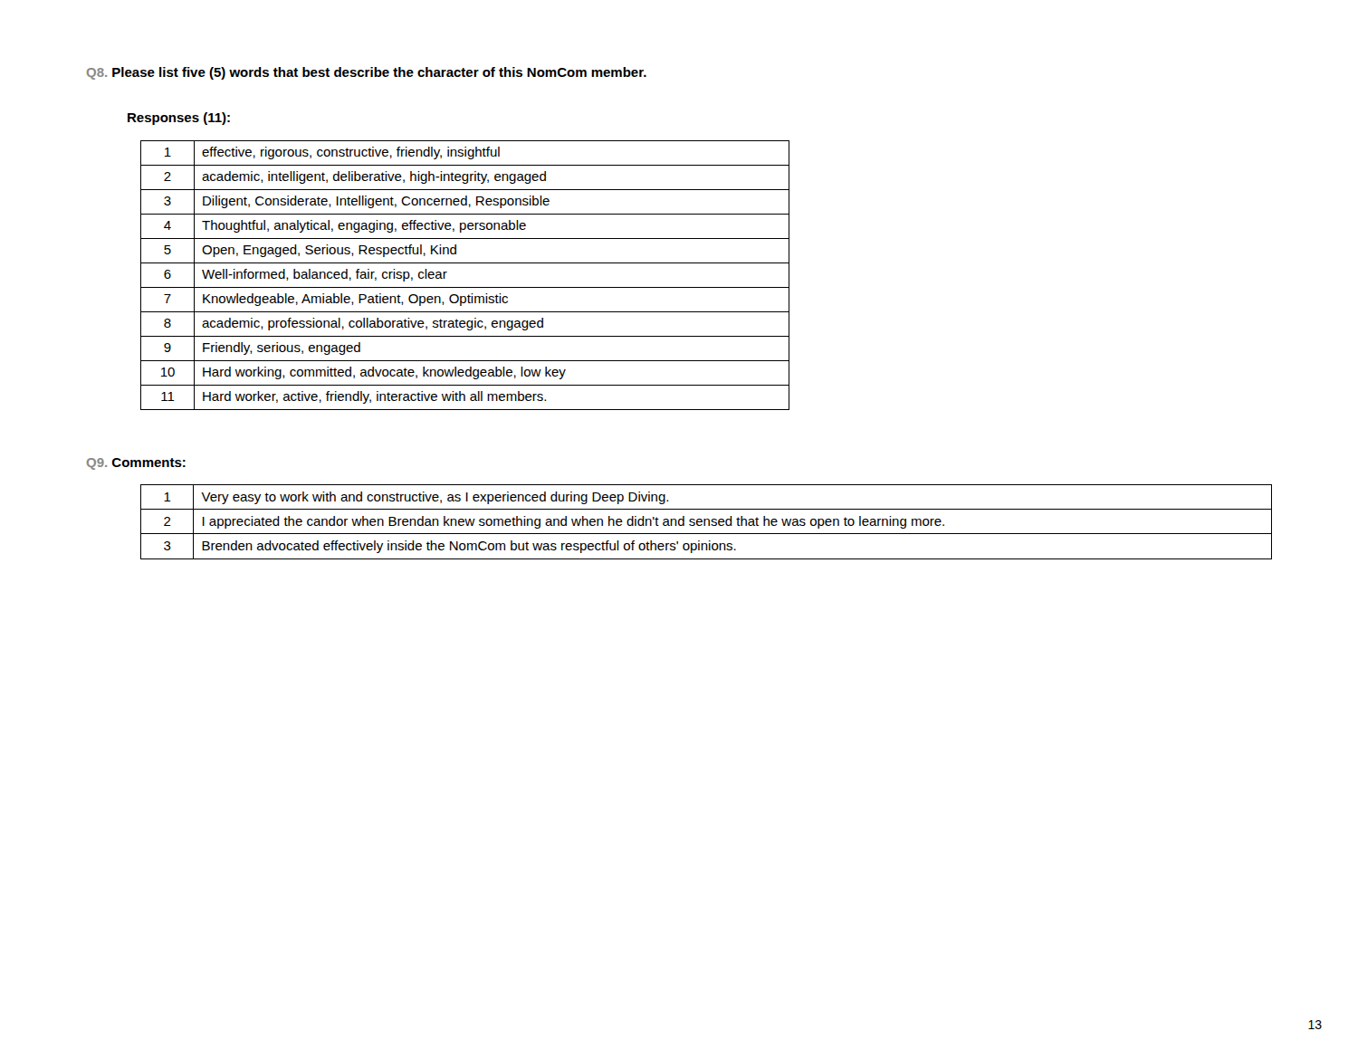Q8. Please list five (5) words that best describe the character of this NomCom member.
Responses (11):
| 1 | effective, rigorous, constructive, friendly, insightful |
| 2 | academic, intelligent, deliberative, high-integrity, engaged |
| 3 | Diligent, Considerate, Intelligent, Concerned, Responsible |
| 4 | Thoughtful, analytical, engaging, effective, personable |
| 5 | Open, Engaged, Serious, Respectful, Kind |
| 6 | Well-informed, balanced, fair, crisp, clear |
| 7 | Knowledgeable, Amiable, Patient, Open, Optimistic |
| 8 | academic, professional, collaborative, strategic, engaged |
| 9 | Friendly, serious, engaged |
| 10 | Hard working, committed, advocate, knowledgeable, low key |
| 11 | Hard worker, active, friendly, interactive with all members. |
Q9. Comments:
| 1 | Very easy to work with and constructive, as I experienced during Deep Diving. |
| 2 | I appreciated the candor when Brendan knew something and when he didn't and sensed that he was open to learning more. |
| 3 | Brenden advocated effectively inside the NomCom but was respectful of others' opinions. |
13